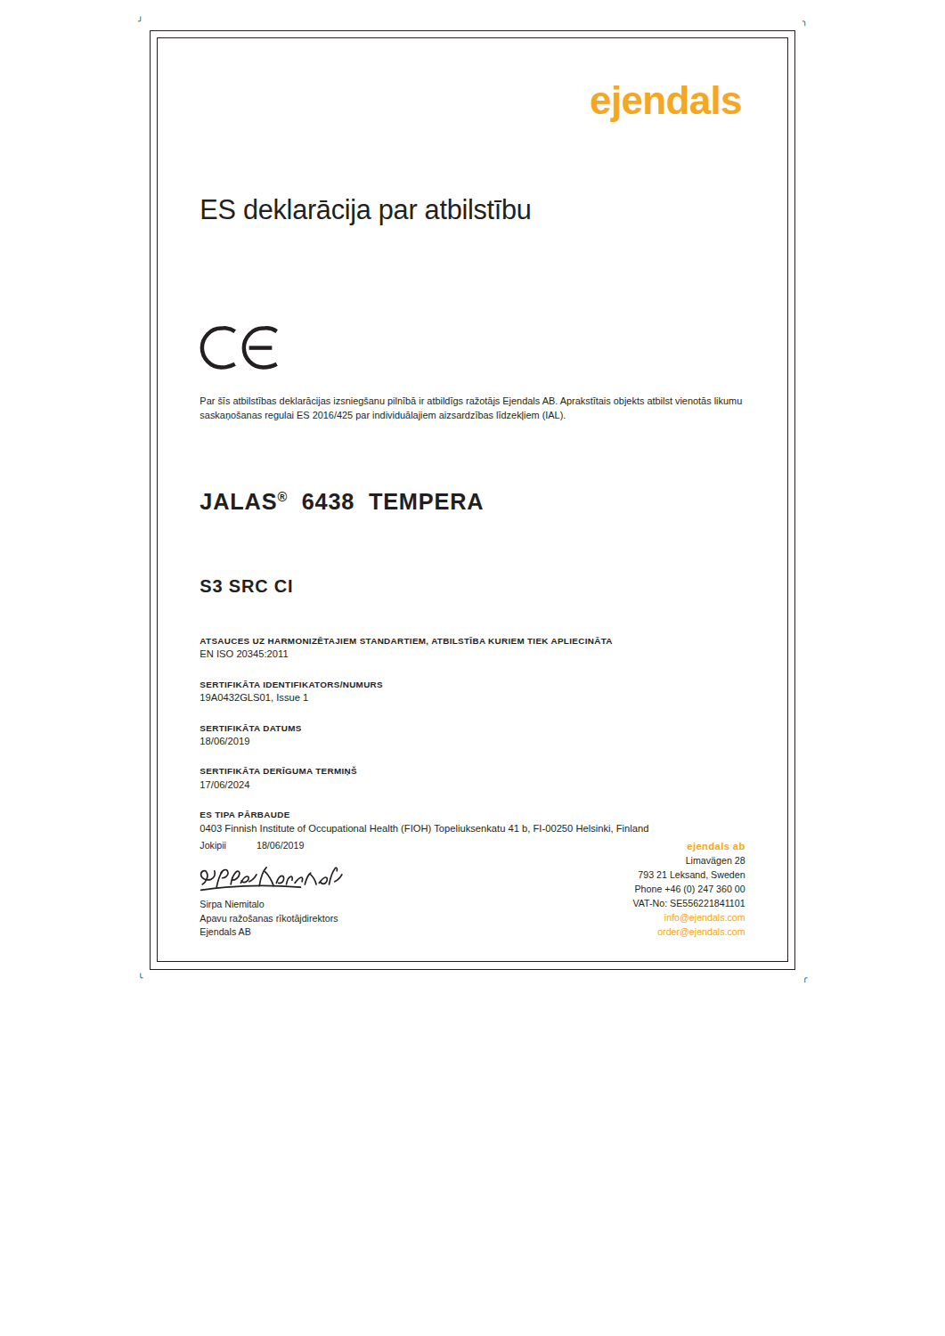╯ ╮ ╰ ╭
ejendals
ES deklarācija par atbilstību
Par šīs atbilstības deklarācijas izsniegšanu pilnībā ir atbildīgs ražotājs Ejendals AB. Aprakstītais objekts atbilst vienotās likumu saskaņošanas regulai ES 2016/425 par individuālajiem aizsardzības līdzekļiem (IAL).
JALAS® 6438 TEMPERA
S3 SRC CI
Atsauces uz harmonizētajiem standartiem, atbilstība kuriem tiek apliecināta
EN ISO 20345:2011
Sertifikāta identifikators/numurs
19A0432GLS01, Issue 1
Sertifikāta datums
18/06/2019
Sertifikāta derīguma termiņš
17/06/2024
ES tipa pārbaude
0403 Finnish Institute of Occupational Health (FIOH) Topeliuksenkatu 41 b, FI-00250 Helsinki, Finland
Jokipii 18/06/2019
Sirpa Niemitalo
Apavu ražošanas rīkotājdirektors
Ejendals AB
ejendals ab
Limavägen 28
793 21 Leksand, Sweden
Phone +46 (0) 247 360 00
VAT-No: SE556221841101
info@ejendals.com
order@ejendals.com